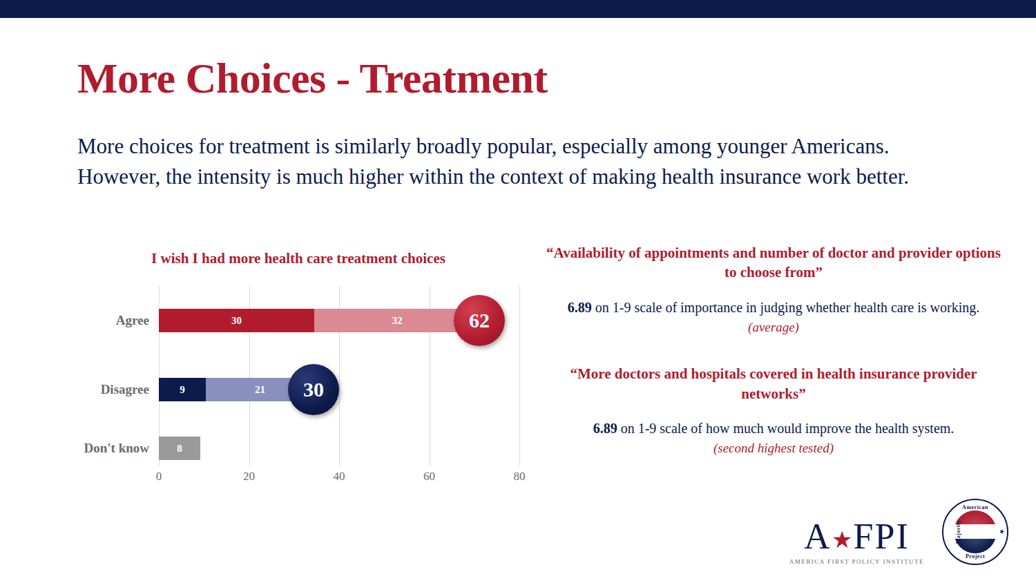More Choices - Treatment
More choices for treatment is similarly broadly popular, especially among younger Americans. However, the intensity is much higher within the context of making health insurance work better.
I wish I had more health care treatment choices
Agree
30
32
62
Disagree
9
21
30
Don't know
8
0 20 40 60 80
“Availability of appointments and number of doctor and provider options to choose from”
6.89 on 1-9 scale of importance in judging whether health care is working.
(average)
“More doctors and hospitals covered in health insurance provider networks”
6.89 on 1-9 scale of how much would improve the health system.
(second highest tested)
A★FPI
AMERICA FIRST POLICY INSTITUTE
American Project Majority ★